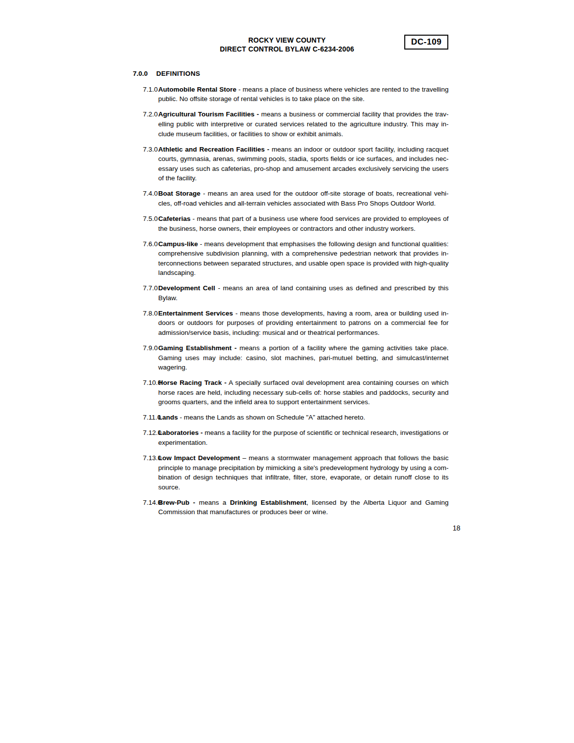ROCKY VIEW COUNTY
DIRECT CONTROL BYLAW C-6234-2006
DC-109
7.0.0
DEFINITIONS
7.1.0
Automobile Rental Store - means a place of business where vehicles are rented to the travelling public. No offsite storage of rental vehicles is to take place on the site.
7.2.0
Agricultural Tourism Facilities - means a business or commercial facility that provides the travelling public with interpretive or curated services related to the agriculture industry. This may include museum facilities, or facilities to show or exhibit animals.
7.3.0
Athletic and Recreation Facilities - means an indoor or outdoor sport facility, including racquet courts, gymnasia, arenas, swimming pools, stadia, sports fields or ice surfaces, and includes necessary uses such as cafeterias, pro-shop and amusement arcades exclusively servicing the users of the facility.
7.4.0
Boat Storage - means an area used for the outdoor off-site storage of boats, recreational vehicles, off-road vehicles and all-terrain vehicles associated with Bass Pro Shops Outdoor World.
7.5.0
Cafeterias - means that part of a business use where food services are provided to employees of the business, horse owners, their employees or contractors and other industry workers.
7.6.0
Campus-like - means development that emphasises the following design and functional qualities: comprehensive subdivision planning, with a comprehensive pedestrian network that provides interconnections between separated structures, and usable open space is provided with high-quality landscaping.
7.7.0
Development Cell - means an area of land containing uses as defined and prescribed by this Bylaw.
7.8.0
Entertainment Services - means those developments, having a room, area or building used indoors or outdoors for purposes of providing entertainment to patrons on a commercial fee for admission/service basis, including: musical and or theatrical performances.
7.9.0
Gaming Establishment - means a portion of a facility where the gaming activities take place. Gaming uses may include: casino, slot machines, pari-mutuel betting, and simulcast/internet wagering.
7.10.0
Horse Racing Track - A specially surfaced oval development area containing courses on which horse races are held, including necessary sub-cells of: horse stables and paddocks, security and grooms quarters, and the infield area to support entertainment services.
7.11.0
Lands - means the Lands as shown on Schedule "A” attached hereto.
7.12.0
Laboratories - means a facility for the purpose of scientific or technical research, investigations or experimentation.
7.13.0
Low Impact Development – means a stormwater management approach that follows the basic principle to manage precipitation by mimicking a site's predevelopment hydrology by using a combination of design techniques that infiltrate, filter, store, evaporate, or detain runoff close to its source.
7.14.0
Brew-Pub - means a Drinking Establishment, licensed by the Alberta Liquor and Gaming Commission that manufactures or produces beer or wine.
18